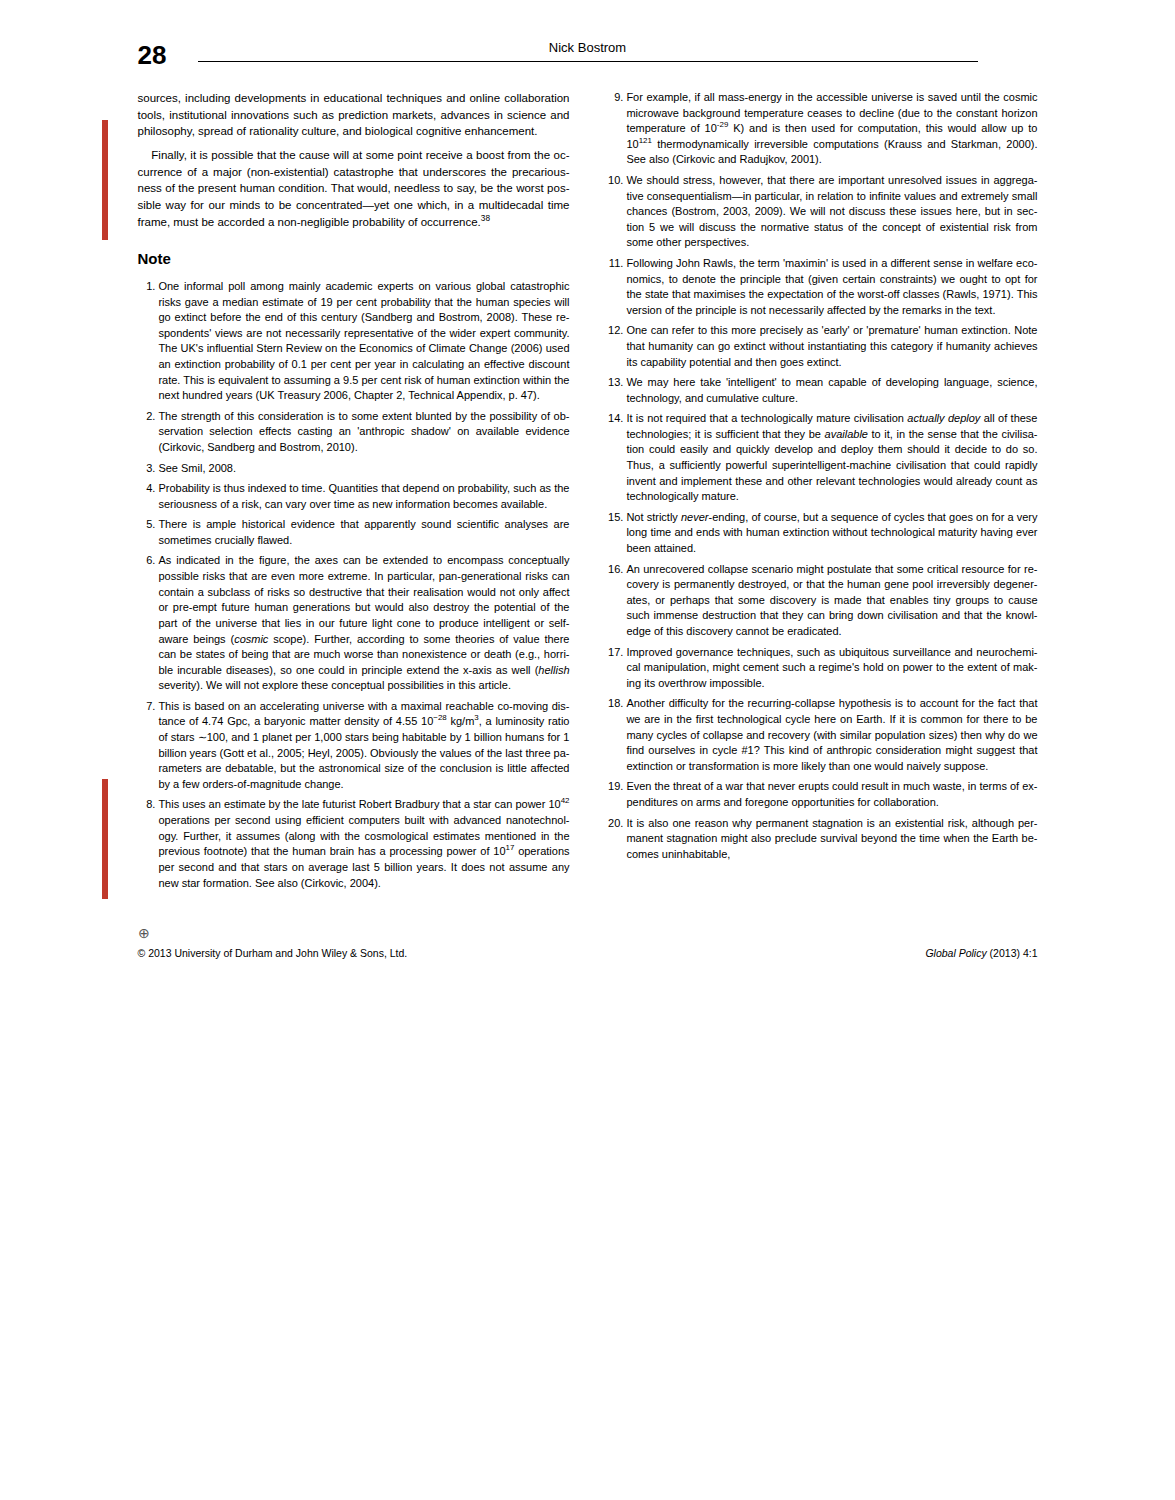28
Nick Bostrom
sources, including developments in educational techniques and online collaboration tools, institutional innovations such as prediction markets, advances in science and philosophy, spread of rationality culture, and biological cognitive enhancement.
Finally, it is possible that the cause will at some point receive a boost from the occurrence of a major (non-existential) catastrophe that underscores the precariousness of the present human condition. That would, needless to say, be the worst possible way for our minds to be concentrated—yet one which, in a multidecadal time frame, must be accorded a non-negligible probability of occurrence.38
Note
One informal poll among mainly academic experts on various global catastrophic risks gave a median estimate of 19 per cent probability that the human species will go extinct before the end of this century (Sandberg and Bostrom, 2008). These respondents' views are not necessarily representative of the wider expert community. The UK's influential Stern Review on the Economics of Climate Change (2006) used an extinction probability of 0.1 per cent per year in calculating an effective discount rate. This is equivalent to assuming a 9.5 per cent risk of human extinction within the next hundred years (UK Treasury 2006, Chapter 2, Technical Appendix, p. 47).
The strength of this consideration is to some extent blunted by the possibility of observation selection effects casting an 'anthropic shadow' on available evidence (Cirkovic, Sandberg and Bostrom, 2010).
See Smil, 2008.
Probability is thus indexed to time. Quantities that depend on probability, such as the seriousness of a risk, can vary over time as new information becomes available.
There is ample historical evidence that apparently sound scientific analyses are sometimes crucially flawed.
As indicated in the figure, the axes can be extended to encompass conceptually possible risks that are even more extreme. In particular, pan-generational risks can contain a subclass of risks so destructive that their realisation would not only affect or pre-empt future human generations but would also destroy the potential of the part of the universe that lies in our future light cone to produce intelligent or self-aware beings (cosmic scope). Further, according to some theories of value there can be states of being that are much worse than nonexistence or death (e.g., horrible incurable diseases), so one could in principle extend the x-axis as well (hellish severity). We will not explore these conceptual possibilities in this article.
This is based on an accelerating universe with a maximal reachable co-moving distance of 4.74 Gpc, a baryonic matter density of 4.55 10−28 kg/m3, a luminosity ratio of stars ∼100, and 1 planet per 1,000 stars being habitable by 1 billion humans for 1 billion years (Gott et al., 2005; Heyl, 2005). Obviously the values of the last three parameters are debatable, but the astronomical size of the conclusion is little affected by a few orders-of-magnitude change.
This uses an estimate by the late futurist Robert Bradbury that a star can power 1042 operations per second using efficient computers built with advanced nanotechnology. Further, it assumes (along with the cosmological estimates mentioned in the previous footnote) that the human brain has a processing power of 1017 operations per second and that stars on average last 5 billion years. It does not assume any new star formation. See also (Cirkovic, 2004).
For example, if all mass-energy in the accessible universe is saved until the cosmic microwave background temperature ceases to decline (due to the constant horizon temperature of 10-29 K) and is then used for computation, this would allow up to 10121 thermodynamically irreversible computations (Krauss and Starkman, 2000). See also (Cirkovic and Radujkov, 2001).
We should stress, however, that there are important unresolved issues in aggregative consequentialism—in particular, in relation to infinite values and extremely small chances (Bostrom, 2003, 2009). We will not discuss these issues here, but in section 5 we will discuss the normative status of the concept of existential risk from some other perspectives.
Following John Rawls, the term 'maximin' is used in a different sense in welfare economics, to denote the principle that (given certain constraints) we ought to opt for the state that maximises the expectation of the worst-off classes (Rawls, 1971). This version of the principle is not necessarily affected by the remarks in the text.
One can refer to this more precisely as 'early' or 'premature' human extinction. Note that humanity can go extinct without instantiating this category if humanity achieves its capability potential and then goes extinct.
We may here take 'intelligent' to mean capable of developing language, science, technology, and cumulative culture.
It is not required that a technologically mature civilisation actually deploy all of these technologies; it is sufficient that they be available to it, in the sense that the civilisation could easily and quickly develop and deploy them should it decide to do so. Thus, a sufficiently powerful superintelligent-machine civilisation that could rapidly invent and implement these and other relevant technologies would already count as technologically mature.
Not strictly never-ending, of course, but a sequence of cycles that goes on for a very long time and ends with human extinction without technological maturity having ever been attained.
An unrecovered collapse scenario might postulate that some critical resource for recovery is permanently destroyed, or that the human gene pool irreversibly degenerates, or perhaps that some discovery is made that enables tiny groups to cause such immense destruction that they can bring down civilisation and that the knowledge of this discovery cannot be eradicated.
Improved governance techniques, such as ubiquitous surveillance and neurochemical manipulation, might cement such a regime's hold on power to the extent of making its overthrow impossible.
Another difficulty for the recurring-collapse hypothesis is to account for the fact that we are in the first technological cycle here on Earth. If it is common for there to be many cycles of collapse and recovery (with similar population sizes) then why do we find ourselves in cycle #1? This kind of anthropic consideration might suggest that extinction or transformation is more likely than one would naively suppose.
Even the threat of a war that never erupts could result in much waste, in terms of expenditures on arms and foregone opportunities for collaboration.
It is also one reason why permanent stagnation is an existential risk, although permanent stagnation might also preclude survival beyond the time when the Earth becomes uninhabitable,
⊕
© 2013 University of Durham and John Wiley & Sons, Ltd.
Global Policy (2013) 4:1